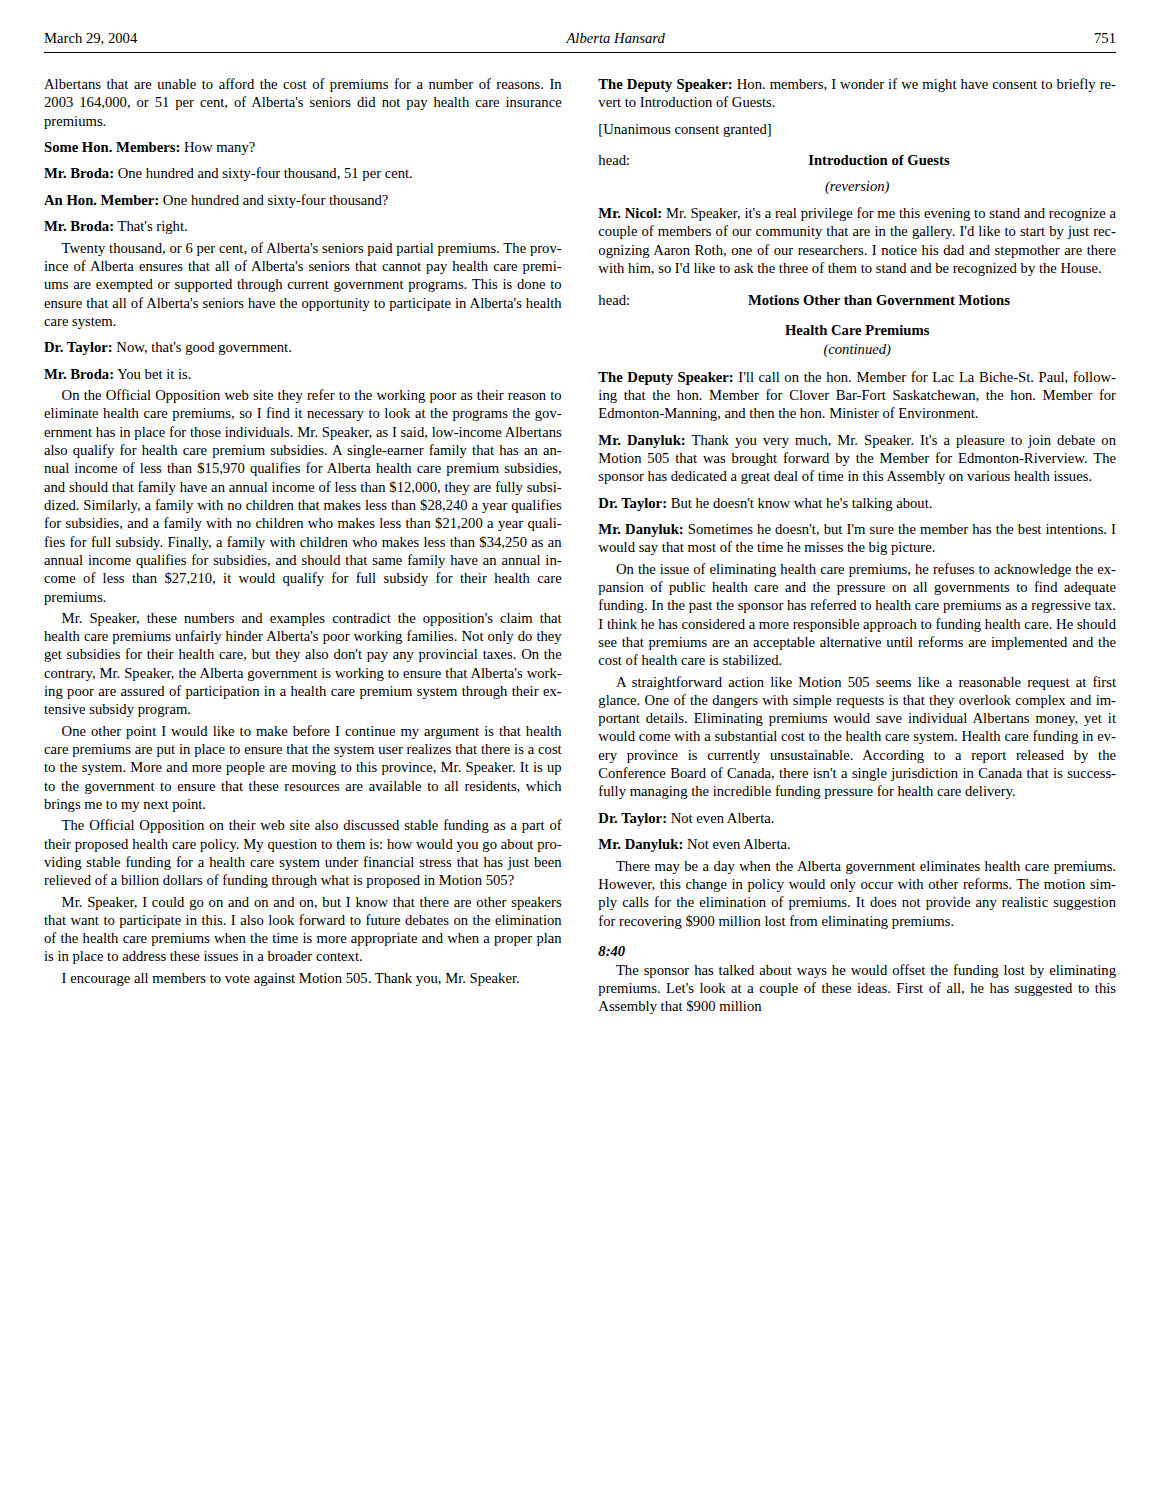March 29, 2004 Alberta Hansard 751
Albertans that are unable to afford the cost of premiums for a number of reasons. In 2003 164,000, or 51 per cent, of Alberta's seniors did not pay health care insurance premiums.
Some Hon. Members: How many?
Mr. Broda: One hundred and sixty-four thousand, 51 per cent.
An Hon. Member: One hundred and sixty-four thousand?
Mr. Broda: That's right.
Twenty thousand, or 6 per cent, of Alberta's seniors paid partial premiums. The province of Alberta ensures that all of Alberta's seniors that cannot pay health care premiums are exempted or supported through current government programs. This is done to ensure that all of Alberta's seniors have the opportunity to participate in Alberta's health care system.
Dr. Taylor: Now, that's good government.
Mr. Broda: You bet it is.
On the Official Opposition web site they refer to the working poor as their reason to eliminate health care premiums, so I find it necessary to look at the programs the government has in place for those individuals. Mr. Speaker, as I said, low-income Albertans also qualify for health care premium subsidies. A single-earner family that has an annual income of less than $15,970 qualifies for Alberta health care premium subsidies, and should that family have an annual income of less than $12,000, they are fully subsidized. Similarly, a family with no children that makes less than $28,240 a year qualifies for subsidies, and a family with no children who makes less than $21,200 a year qualifies for full subsidy. Finally, a family with children who makes less than $34,250 as an annual income qualifies for subsidies, and should that same family have an annual income of less than $27,210, it would qualify for full subsidy for their health care premiums.
Mr. Speaker, these numbers and examples contradict the opposition's claim that health care premiums unfairly hinder Alberta's poor working families. Not only do they get subsidies for their health care, but they also don't pay any provincial taxes. On the contrary, Mr. Speaker, the Alberta government is working to ensure that Alberta's working poor are assured of participation in a health care premium system through their extensive subsidy program.
One other point I would like to make before I continue my argument is that health care premiums are put in place to ensure that the system user realizes that there is a cost to the system. More and more people are moving to this province, Mr. Speaker. It is up to the government to ensure that these resources are available to all residents, which brings me to my next point.
The Official Opposition on their web site also discussed stable funding as a part of their proposed health care policy. My question to them is: how would you go about providing stable funding for a health care system under financial stress that has just been relieved of a billion dollars of funding through what is proposed in Motion 505?
Mr. Speaker, I could go on and on and on, but I know that there are other speakers that want to participate in this. I also look forward to future debates on the elimination of the health care premiums when the time is more appropriate and when a proper plan is in place to address these issues in a broader context.
I encourage all members to vote against Motion 505. Thank you, Mr. Speaker.
The Deputy Speaker: Hon. members, I wonder if we might have consent to briefly revert to Introduction of Guests.
[Unanimous consent granted]
head: Introduction of Guests
(reversion)
Mr. Nicol: Mr. Speaker, it's a real privilege for me this evening to stand and recognize a couple of members of our community that are in the gallery. I'd like to start by just recognizing Aaron Roth, one of our researchers. I notice his dad and stepmother are there with him, so I'd like to ask the three of them to stand and be recognized by the House.
head: Motions Other than Government Motions
Health Care Premiums
(continued)
The Deputy Speaker: I'll call on the hon. Member for Lac La Biche-St. Paul, following that the hon. Member for Clover Bar-Fort Saskatchewan, the hon. Member for Edmonton-Manning, and then the hon. Minister of Environment.
Mr. Danyluk: Thank you very much, Mr. Speaker. It's a pleasure to join debate on Motion 505 that was brought forward by the Member for Edmonton-Riverview. The sponsor has dedicated a great deal of time in this Assembly on various health issues.
Dr. Taylor: But he doesn't know what he's talking about.
Mr. Danyluk: Sometimes he doesn't, but I'm sure the member has the best intentions. I would say that most of the time he misses the big picture.
On the issue of eliminating health care premiums, he refuses to acknowledge the expansion of public health care and the pressure on all governments to find adequate funding. In the past the sponsor has referred to health care premiums as a regressive tax. I think he has considered a more responsible approach to funding health care. He should see that premiums are an acceptable alternative until reforms are implemented and the cost of health care is stabilized.
A straightforward action like Motion 505 seems like a reasonable request at first glance. One of the dangers with simple requests is that they overlook complex and important details. Eliminating premiums would save individual Albertans money, yet it would come with a substantial cost to the health care system. Health care funding in every province is currently unsustainable. According to a report released by the Conference Board of Canada, there isn't a single jurisdiction in Canada that is successfully managing the incredible funding pressure for health care delivery.
Dr. Taylor: Not even Alberta.
Mr. Danyluk: Not even Alberta.
There may be a day when the Alberta government eliminates health care premiums. However, this change in policy would only occur with other reforms. The motion simply calls for the elimination of premiums. It does not provide any realistic suggestion for recovering $900 million lost from eliminating premiums.
8:40
The sponsor has talked about ways he would offset the funding lost by eliminating premiums. Let's look at a couple of these ideas. First of all, he has suggested to this Assembly that $900 million